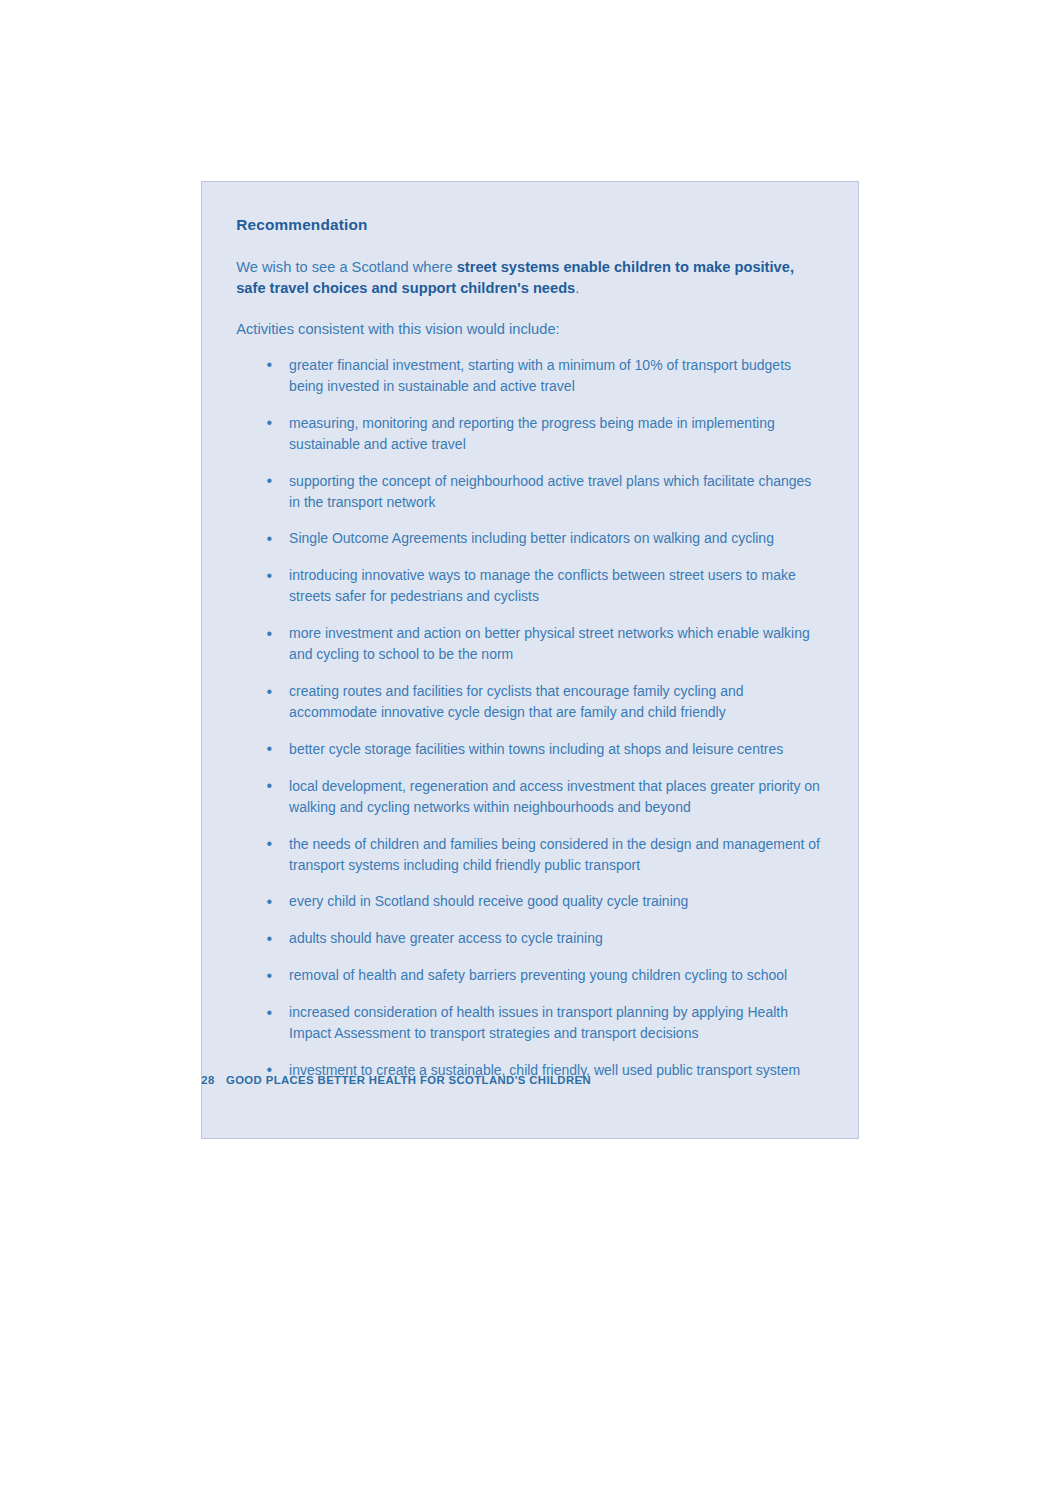Recommendation
We wish to see a Scotland where street systems enable children to make positive, safe travel choices and support children's needs.
Activities consistent with this vision would include:
greater financial investment, starting with a minimum of 10% of transport budgets being invested in sustainable and active travel
measuring, monitoring and reporting the progress being made in implementing sustainable and active travel
supporting the concept of neighbourhood active travel plans which facilitate changes in the transport network
Single Outcome Agreements including better indicators on walking and cycling
introducing innovative ways to manage the conflicts between street users to make streets safer for pedestrians and cyclists
more investment and action on better physical street networks which enable walking and cycling to school to be the norm
creating routes and facilities for cyclists that encourage family cycling and accommodate innovative cycle design that are family and child friendly
better cycle storage facilities within towns including at shops and leisure centres
local development, regeneration and access investment that places greater priority on walking and cycling networks within neighbourhoods and beyond
the needs of children and families being considered in the design and management of transport systems including child friendly public transport
every child in Scotland should receive good quality cycle training
adults should have greater access to cycle training
removal of health and safety barriers preventing young children cycling to school
increased consideration of health issues in transport planning by applying Health Impact Assessment to transport strategies and transport decisions
investment to create a sustainable, child friendly, well used public transport system
28 Good Places Better Health for Scotland's Children